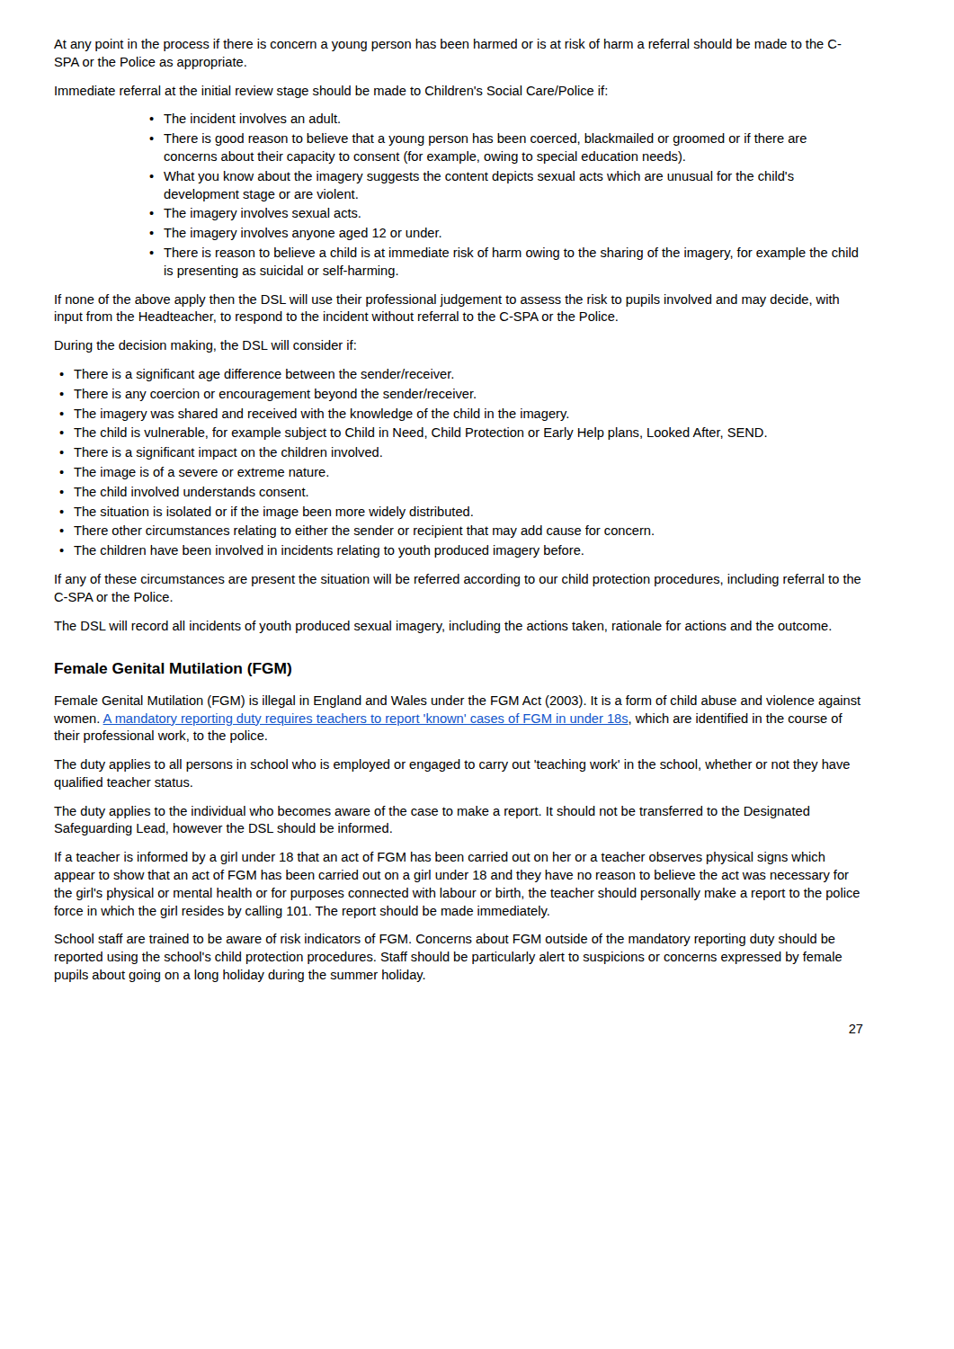At any point in the process if there is concern a young person has been harmed or is at risk of harm a referral should be made to the C-SPA or the Police as appropriate.
Immediate referral at the initial review stage should be made to Children's Social Care/Police if:
The incident involves an adult.
There is good reason to believe that a young person has been coerced, blackmailed or groomed or if there are concerns about their capacity to consent (for example, owing to special education needs).
What you know about the imagery suggests the content depicts sexual acts which are unusual for the child's development stage or are violent.
The imagery involves sexual acts.
The imagery involves anyone aged 12 or under.
There is reason to believe a child is at immediate risk of harm owing to the sharing of the imagery, for example the child is presenting as suicidal or self-harming.
If none of the above apply then the DSL will use their professional judgement to assess the risk to pupils involved and may decide, with input from the Headteacher, to respond to the incident without referral to the C-SPA or the Police.
During the decision making, the DSL will consider if:
There is a significant age difference between the sender/receiver.
There is any coercion or encouragement beyond the sender/receiver.
The imagery was shared and received with the knowledge of the child in the imagery.
The child is vulnerable, for example subject to Child in Need, Child Protection or Early Help plans, Looked After, SEND.
There is a significant impact on the children involved.
The image is of a severe or extreme nature.
The child involved understands consent.
The situation is isolated or if the image been more widely distributed.
There other circumstances relating to either the sender or recipient that may add cause for concern.
The children have been involved in incidents relating to youth produced imagery before.
If any of these circumstances are present the situation will be referred according to our child protection procedures, including referral to the C-SPA or the Police.
The DSL will record all incidents of youth produced sexual imagery, including the actions taken, rationale for actions and the outcome.
Female Genital Mutilation (FGM)
Female Genital Mutilation (FGM) is illegal in England and Wales under the FGM Act (2003). It is a form of child abuse and violence against women. A mandatory reporting duty requires teachers to report 'known' cases of FGM in under 18s, which are identified in the course of their professional work, to the police.
The duty applies to all persons in school who is employed or engaged to carry out 'teaching work' in the school, whether or not they have qualified teacher status.
The duty applies to the individual who becomes aware of the case to make a report. It should not be transferred to the Designated Safeguarding Lead, however the DSL should be informed.
If a teacher is informed by a girl under 18 that an act of FGM has been carried out on her or a teacher observes physical signs which appear to show that an act of FGM has been carried out on a girl under 18 and they have no reason to believe the act was necessary for the girl's physical or mental health or for purposes connected with labour or birth, the teacher should personally make a report to the police force in which the girl resides by calling 101. The report should be made immediately.
School staff are trained to be aware of risk indicators of FGM. Concerns about FGM outside of the mandatory reporting duty should be reported using the school's child protection procedures. Staff should be particularly alert to suspicions or concerns expressed by female pupils about going on a long holiday during the summer holiday.
27